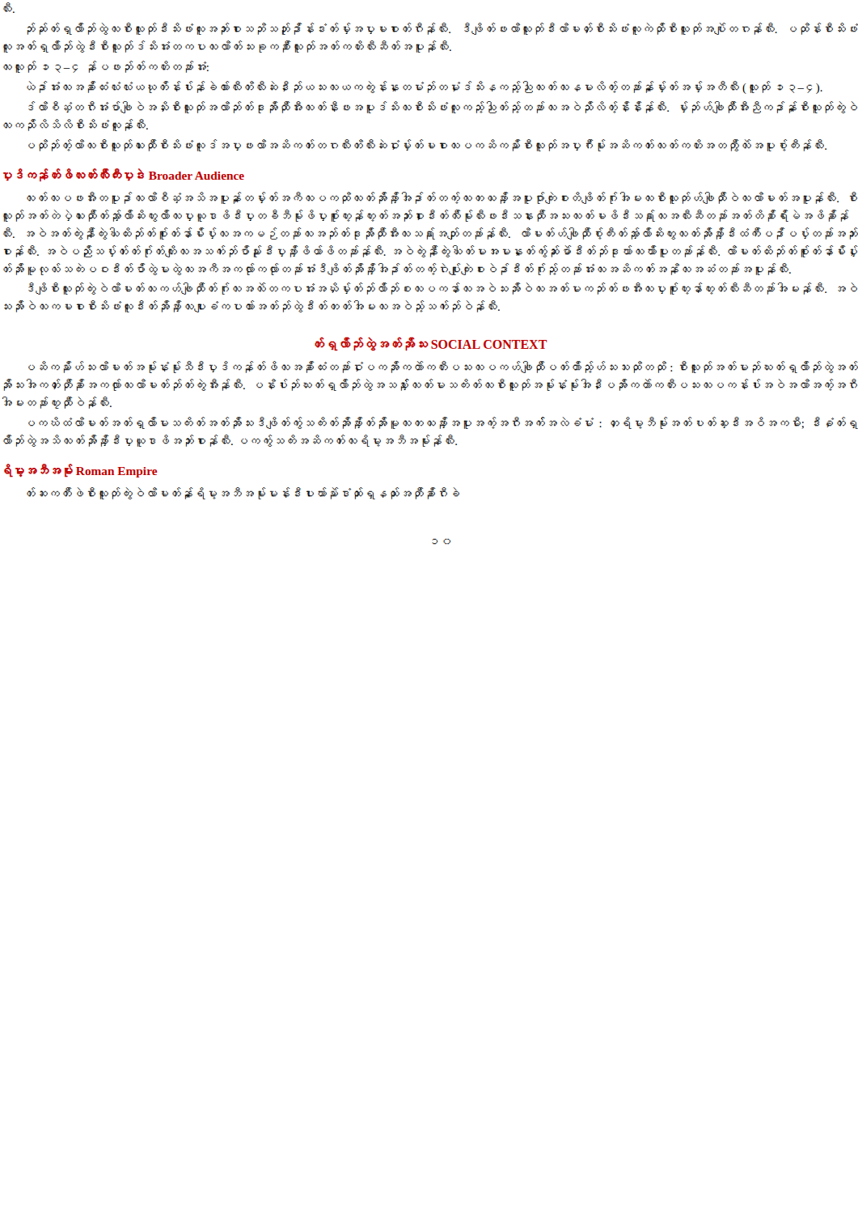လီၤ.
ဘၣ်ဆၣ်တၢ်ရှလိာ်ဘၣ်ထွဲလၢစီၤလူၤကၣ်ဒီးသိးဖံးလူးအဘၢၣ်စၢၤသဘံၣ်သဘုၣ်ဒိၣ်နၢ်ဒံးတၢ်မှၢ်အပှၤမၢစၢၤတၢ်ဂီၤနၣ်လီၤ. ဒီဖျိတၢ်ဖးလံာ်လူၤကၣ်ဒီးလံာ်မၢတၢ်ႇစီၤသိးဖံးလူးကဲထိၣ်စီၤလူၤကၣ်အပျဲၢ်တဂၤနၣ်လီၤ. ပထံၣ်နၢ်စီၤသိးဖံးလူးအတၢ်ရှလိာ်ဘၣ်ထွဲဒီးစီၤလူၤကၣ်ဒ်သိးအံၤတကပၤလၢလံာ်တၢ်သးခုကစီၣ်လူၤကၣ်အတၢ်ကတိၤလီၤဆီတၢ်အပူၤနၣ်လီၤ.
လၢလူၤကၣ် ၁း၃–၄ နၣ်ပဖးဘၣ်တၢ်ကတိၤတဖၣ်အံၤ:
ယဲဒၣ်အံၤလၢအခိၣ်ထံးလံၤလံၤယဃုတိၢ်နၢ်ပၢၢ်နၣ်ခဲလၢာ်လီၤတံၢ်လီၤဆဲးဒီးႇဘၣ်ယသးလၢယကကွဲးနၢ်နၤႇတမံၤဘၣ်တမံၤႇဒ်သိးနကသ့ၣ်ညါလၢတၢ်လၢနမၤလိတ့ၢ်တဖၣ်နၣ်ႇမှၢ်တၢ်အမှၢ်အတီလီၤ (လူၤကၣ် ၁း၃–၄).
ဒ်လံာ်စီဆှံတဂီၤအံၤပာ်ဖျါဝဲအသိးႇစီၤလူၤကၣ်အလံာ်ဘၣ်တၢ်ဒုးအိၣ်ထီၣ်အီၤလၢတၢ်နီၤဖးအပူၤဒ်သိးလၢစီၤသိးဖံးလူးကသ့ၣ်ညါတၢ်သ့ၣ်တဖၣ်လၢအဝဲသိၣ်လိတ့ၢ်နိၢ်နိၢ်နၣ်လီၤ. မှၢ်ဘၣ်ဟ်ဖျါထီၣ်အီၤညီကဒၣ်နၣ်ႇစီၤလူၤကၣ်ကွဲးဝဲလၢကသိၣ်လိသိလိစီၤသိးဖံးလူးနၣ်လီၤ.
ပထံၣ်ဘၣ်တ့ၢ်လံာ်လၢစီၤလူၤကၣ်ယၢၤထီၣ်စီၤသိးဖံးလူးဒ်အပှၤဖးလံာ်အဆိကတၢၢ်တဂၤလီၤတံၢ်လီၤဆဲးဝံၤႇမှၢ်တၢ်မၢစၢၤလၢပကဆိကမိၣ်စီၤလူၤကၣ်အပှၤဂီၢ်မုၢ်အဆိကတၢၢ်လၢတၢ်ကတိၤအတကွီၣ်လဲၢ်အပူၤစ့ၢ်ကီးနၣ်လီၤ.
ပှၤဒိကနၣ်တၢ်ဖိလၢတၢ်လီၢ်ကီးပှၤဒဲး Broader Audience
လၢတၢ်လၢပဖးအီၤတပူၤဒၣ်လၢလံာ်စီဆှံအသိအပူၤနၣ်ႇတမှၢ်တၢ်အကီလၢပကထံၣ်လၢတၢ်အိၣ်ဖှိၣ်အါဒၣ်တၢ်တက့ၢ်လၢတၢယၢဖှိၣ်အပူၤဂုာ်ကျဲးစၢးတိဖျိတၢ်ဂုၢ်အါမးလၢစီၤလူၤကၣ်ဟ်ဖျါထီၣ်ဝဲလၢလံာ်မၢတၢ်အပူၤနၣ်လီၤ. စီၤလူၤကၣ်အတၢ်တဲပှဲယၢၤထီၣ်တၢ်အှၣ်လိာ်ဆိးကွၤလိာ်လၢပှၤယူဒၤဖိဒီးပှၤတခီဘီမုၢ်ဖိပှၤစူၢ်က့ၤနၣ်က့ၤတၢ်အဘၢၣ်စၢၤႇဒီးတၢ်လီၢ်မုၢ်လီၤဖးဒီးသနၢၤထီၣ်အသးလၢတၢ်မၢဖိဒီးသရၣ်လၢအလီၤဆီတဖၣ်အတၢ်တိစိၣ်ရိၢ်မဲအဖိခိၣ်နၣ်လီၤ. အဝဲအတၢ်ကွဲးနီၣ်ကွဲးဃါထိးဘၣ်တၢ်စူၢ်တၢ်နာ်မိၢ်ပှၢ်လၢအကမဉ်တဖၣ်လၢအဘၣ်တၢ်ဒုးအိၣ်ထီၣ်အီၤလၢသရၣ်အဘျၣ်တဖၣ်နၣ်လီၤ. လံာ်မၢတၢ်ဟ်ဖျါထီၣ်စ့ၢ်ကီးတၢ်အှၣ်လိာ်ဆိးကွၤလၢတၢ်အိၣ်ဖှိၣ်ဒီးထံကီၢ်ပဒိၣ်ပပှၢ်တဖၣ်အဘၢၣ်စၢၤနၣ်လီၤ. အဝဲပညိၣ်သပှၢ်တၢၢ်တၢ်ဂုၢ်တၢ်ကျိၤလၢအသကၢၢ်ဘၣ်ပိာ်မုၣ်ဒီးပှၤဖှိၣ်ဖိယာ်ဖိတဖၣ်နၣ်လီၤ. အဝဲကွဲးနီၣ်ကွဲးဃါတၢ်မၤအၢမၤနၤႇတၢ်ကွၢ်ဆၢၣ်မဲာ်ဒီးတၢ်ဘၣ်ဒုးဃာ်လၢဃိာ်ပူၤတဖၣ်နၣ်လီၤ. လံာ်မၢတၢ်ထိးဘၣ်တၢ်စူၢ်တၢ်နာ်မိၢ်ပှၢ်ႇတၢ်အိၣ်မူလုလၢ်သကဲးပဝးဒီးတၢ်ပိာ်ထွဲမၤထွဲလၢအကီအကလုာ်ကလုာ်တဖၣ်အံၤဒီဖျိတၢ်အိၣ်ဖှိၣ်အါဒၣ်တၢ်တက့ၢ်ဂဲၤပျုၢ်ကျဲးစၢးဝဲဒၣ်ဒီးတၢ်ဂုၢ်သ့ၣ်တဖၣ်အံၤလၢအဆိကတၢၢ်အနံၣ်လၢအဆံတဖၣ်အပူၤနၣ်လီၤ.
ဒီဖျိစီၤလူၤကၣ်ကွဲးဝဲလံာ်မၢတၢ်လၢကဟ်ဖျါထီၣ်တၢ်ဂုၢ်လၢအလဲၢ်တကပၤအံၤအဃိႇမှၢ်တၢ်ဘၣ်လိာ်ဘၣ်စးလၢပကနာ်လၢအဝဲသးအိၣ်ဝဲလၢအတၢ်မၤကဘၣ်တၢ်ဖးအီၤလၢပှၤစူၢ်က့ၤနာ်က့ၤတၢ်လီၤဆီတဖၣ်အါမးနၣ်လီၤ. အဝဲသးအိၣ်ဝဲလၢကမၢစၢၤစီၤသိးဖံးလူးဒီးတၢ်အိၣ်ဖှိၣ်လၢပျၢၤခံကပၤလၢာ်အတၢ်ဘၣ်ထွဲဒီးတၢ်တၢတၢ်အါမးလၢအဝဲသ့ၣ်သကၢၢ်ဘၣ်ဝဲနၣ်လီၤ.
တၢ်ရှလိာ်ဘၣ်ထွဲအတၢ်အိၣ်သး SOCIAL CONTEXT
ပဆိကမိၣ်ဟ်သးလံာ်မၢတၢ်အမုၢ်နံၤမုၢ်သီဒီးပှၤဒိကနၣ်တၢ်ဖိလၢအခိၣ်ထံးတဖၣ်ဝံၤႇပကအိၣ်ကတဲာ်ကတီၤပသးလၢပကဟ်ဖျါထီၣ်ပတၢ်တိာ်သ့ၣ်ဟ်သးသၢထံၣ်တထံၣ် : စီၤလူၤကၣ်အတၢ်မၤဘၣ်ဃးတၢ်ရှလိာ်ဘၣ်ထွဲအတၢ်အိၣ်သးအါကတၢၢ်ႇဟီၣ်ခိၣ်အကလုာ်လၢလံာ်မၢတၢ်ဘၣ်တၢ်ကွဲးအီၤနၣ်လီၤ. ပနံၢ်ပၢၢ်ဘၣ်ဃးတၢ်ရှလိာ်ဘၣ်ထွဲအသပှၢ်ၣ်လၢတၢ်မၤသကိးတၢ်လၢစီၤလူၤကၣ်အမုၢ်နံၤမုၢ်အါဒီးႇပအိၣ်ကတဲာ်ကတီၤပသးလၢပကနၢ်ပၢၢ်အဝဲအလံာ်အက့ၢ်အဂီၤအါမးတဖၣ်ကၠၤထီၣ်ဝဲနၣ်လီၤ.
ပကဃိထံလံာ်မၢတၢ်အတၢ်ရှလိာ်မၤသကိးတၢ်အတၢ်အိၣ်သးဒီဖျိတၢ်ကွၢ်သကိးတၢ်အိၣ်ဖှိၣ်တၢ်အိၣ်မူလၢတၢယၢဖှိၣ်အပူၤအက့ၢ်အဂီၤအက်ၢ်အလဲခံမံၤ : တၢႇရိမ့ၤဘီမုၢ်အတၢ်ပၢတၢ်ဆှၢဒီးအဝိအကမီၤ; ဒီးခံႇတၢ်ရှလိာ်ဘၣ်ထွဲအသိလၢတၢ်အိၣ်ဖှိၣ်ဒီးပှၤယူဒၤဖိအဘၢၣ်စၢၤနၣ်လီၤ. ပကကွၢ်သကိးအဆိကတၢၢ်လၢရိမ့ၤအဘီအမုၢ်နၣ်လီၤ.
ရိမ့ၤအဘီအမုၢ် Roman Empire
တၢ်ဆၢကတီၢ်ဖဲစီၤလူၤကၣ်ကွဲးဝဲလံာ်မၢတၢ်နၣ်ႇရိမ့ၤအဘီအမုၢ်မၤနၢ်ဒီးပၢၤဃာ်မဲၣ်ဒံၤထၢၣ်ရှနယၢၣ်အဟီၣ်ခိၣ်ဂီၤခဲ
၁၀